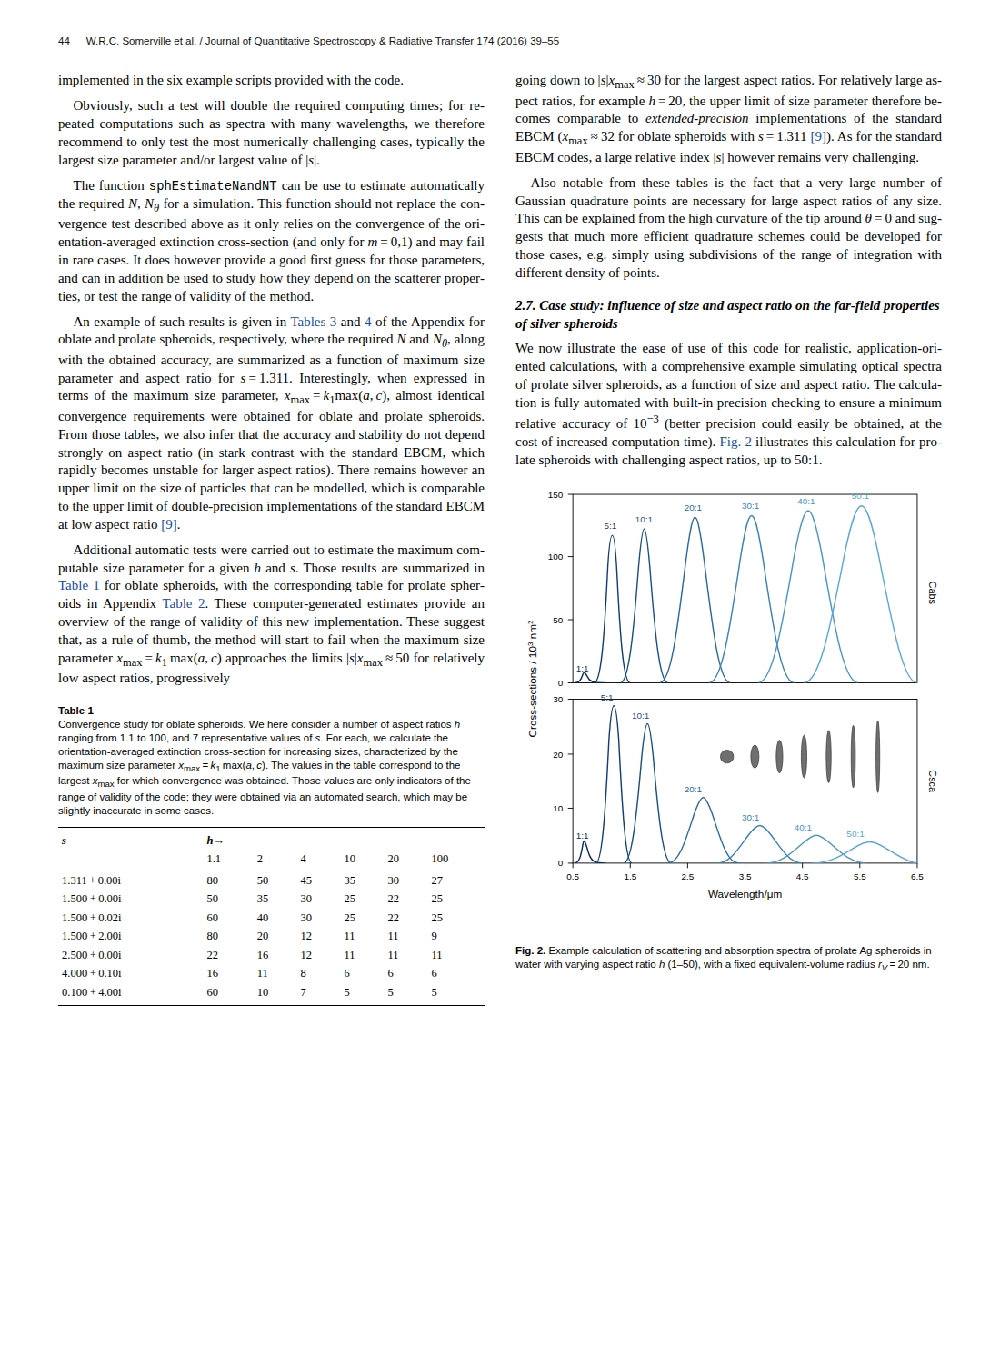44 W.R.C. Somerville et al. / Journal of Quantitative Spectroscopy & Radiative Transfer 174 (2016) 39–55
implemented in the six example scripts provided with the code.
Obviously, such a test will double the required computing times; for repeated computations such as spectra with many wavelengths, we therefore recommend to only test the most numerically challenging cases, typically the largest size parameter and/or largest value of |s|.
The function sphEstimateNandNT can be use to estimate automatically the required N, Nθ for a simulation. This function should not replace the convergence test described above as it only relies on the convergence of the orientation-averaged extinction cross-section (and only for m = 0,1) and may fail in rare cases. It does however provide a good first guess for those parameters, and can in addition be used to study how they depend on the scatterer properties, or test the range of validity of the method.
An example of such results is given in Tables 3 and 4 of the Appendix for oblate and prolate spheroids, respectively, where the required N and Nθ, along with the obtained accuracy, are summarized as a function of maximum size parameter and aspect ratio for s = 1.311. Interestingly, when expressed in terms of the maximum size parameter, xmax = k1max(a, c), almost identical convergence requirements were obtained for oblate and prolate spheroids. From those tables, we also infer that the accuracy and stability do not depend strongly on aspect ratio (in stark contrast with the standard EBCM, which rapidly becomes unstable for larger aspect ratios). There remains however an upper limit on the size of particles that can be modelled, which is comparable to the upper limit of double-precision implementations of the standard EBCM at low aspect ratio [9].
Additional automatic tests were carried out to estimate the maximum computable size parameter for a given h and s. Those results are summarized in Table 1 for oblate spheroids, with the corresponding table for prolate spheroids in Appendix Table 2. These computer-generated estimates provide an overview of the range of validity of this new implementation. These suggest that, as a rule of thumb, the method will start to fail when the maximum size parameter xmax = k1 max(a, c) approaches the limits |s|xmax ≈ 50 for relatively low aspect ratios, progressively
Table 1
Convergence study for oblate spheroids. We here consider a number of aspect ratios h ranging from 1.1 to 100, and 7 representative values of s. For each, we calculate the orientation-averaged extinction cross-section for increasing sizes, characterized by the maximum size parameter xmax = k1 max(a, c). The values in the table correspond to the largest xmax for which convergence was obtained. Those values are only indicators of the range of validity of the code; they were obtained via an automated search, which may be slightly inaccurate in some cases.
| s | h → |
| --- | --- |
| | 1.1 | 2 | 4 | 10 | 20 | 100 |
| 1.311 + 0.00i | 80 | 50 | 45 | 35 | 30 | 27 |
| 1.500 + 0.00i | 50 | 35 | 30 | 25 | 22 | 25 |
| 1.500 + 0.02i | 60 | 40 | 30 | 25 | 22 | 25 |
| 1.500 + 2.00i | 80 | 20 | 12 | 11 | 11 | 9 |
| 2.500 + 0.00i | 22 | 16 | 12 | 11 | 11 | 11 |
| 4.000 + 0.10i | 16 | 11 | 8 | 6 | 6 | 6 |
| 0.100 + 4.00i | 60 | 10 | 7 | 5 | 5 | 5 |
going down to |s|xmax ≈ 30 for the largest aspect ratios. For relatively large aspect ratios, for example h = 20, the upper limit of size parameter therefore becomes comparable to extended-precision implementations of the standard EBCM (xmax ≈ 32 for oblate spheroids with s = 1.311 [9]). As for the standard EBCM codes, a large relative index |s| however remains very challenging.
Also notable from these tables is the fact that a very large number of Gaussian quadrature points are necessary for large aspect ratios of any size. This can be explained from the high curvature of the tip around θ = 0 and suggests that much more efficient quadrature schemes could be developed for those cases, e.g. simply using subdivisions of the range of integration with different density of points.
2.7. Case study: influence of size and aspect ratio on the far-field properties of silver spheroids
We now illustrate the ease of use of this code for realistic, application-oriented calculations, with a comprehensive example simulating optical spectra of prolate silver spheroids, as a function of size and aspect ratio. The calculation is fully automated with built-in precision checking to ensure a minimum relative accuracy of 10−3 (better precision could easily be obtained, at the cost of increased computation time). Fig. 2 illustrates this calculation for prolate spheroids with challenging aspect ratios, up to 50:1.
0 50 100 150 Cabs 1:1 5:1 10:1 20:1 30:1 40:1 50:1 0 10 20 30 Csca 1:1 5:1 10:1 20:1 30:1 40:1 50:1 0.5 1.5 2.5 3.5 4.5 5.5 6.5 Wavelength/μm Cross-sections / 103 nm2
Fig. 2. Example calculation of scattering and absorption spectra of prolate Ag spheroids in water with varying aspect ratio h (1–50), with a fixed equivalent-volume radius rV = 20 nm.